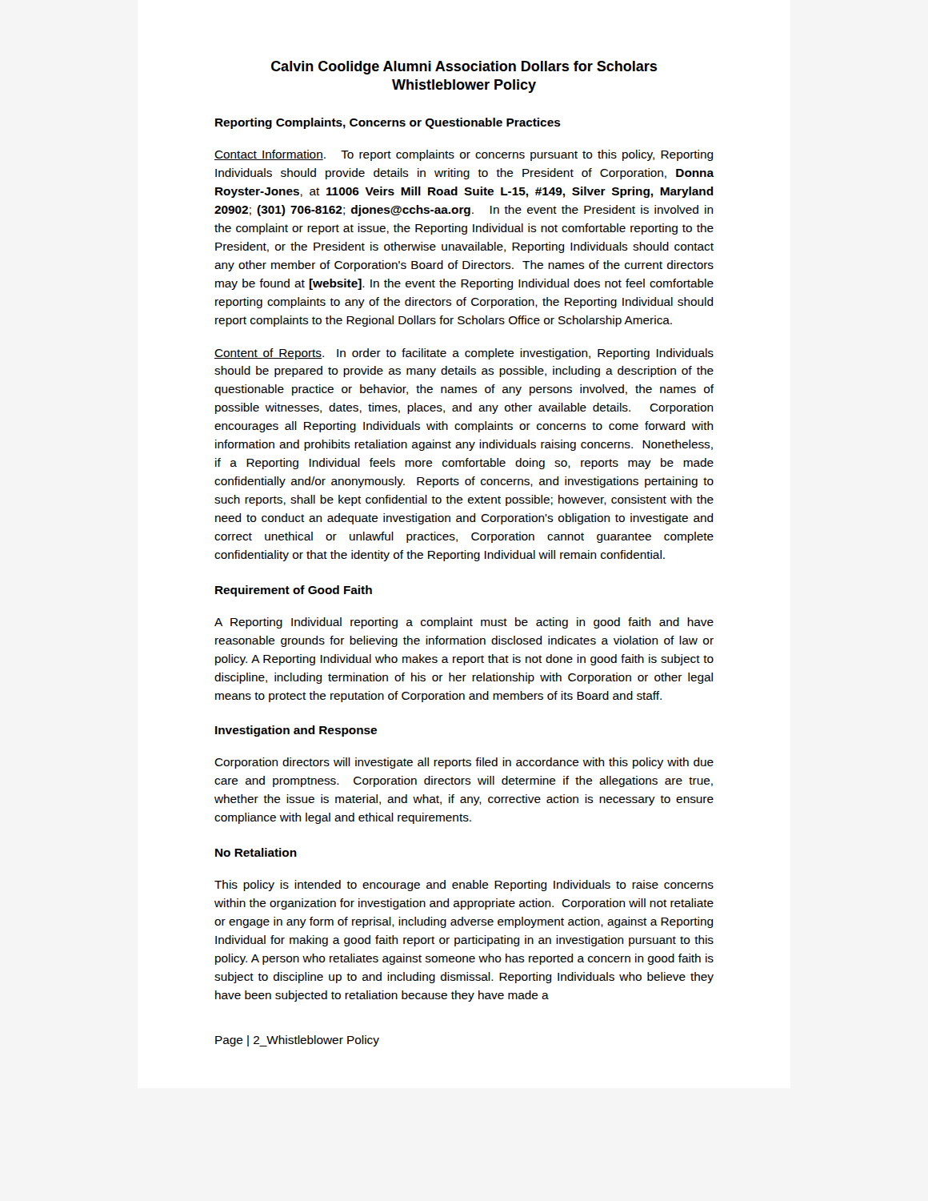Calvin Coolidge Alumni Association Dollars for Scholars
Whistleblower Policy
Reporting Complaints, Concerns or Questionable Practices
Contact Information. To report complaints or concerns pursuant to this policy, Reporting Individuals should provide details in writing to the President of Corporation, Donna Royster-Jones, at 11006 Veirs Mill Road Suite L-15, #149, Silver Spring, Maryland 20902; (301) 706-8162; djones@cchs-aa.org. In the event the President is involved in the complaint or report at issue, the Reporting Individual is not comfortable reporting to the President, or the President is otherwise unavailable, Reporting Individuals should contact any other member of Corporation's Board of Directors. The names of the current directors may be found at [website]. In the event the Reporting Individual does not feel comfortable reporting complaints to any of the directors of Corporation, the Reporting Individual should report complaints to the Regional Dollars for Scholars Office or Scholarship America.
Content of Reports. In order to facilitate a complete investigation, Reporting Individuals should be prepared to provide as many details as possible, including a description of the questionable practice or behavior, the names of any persons involved, the names of possible witnesses, dates, times, places, and any other available details. Corporation encourages all Reporting Individuals with complaints or concerns to come forward with information and prohibits retaliation against any individuals raising concerns. Nonetheless, if a Reporting Individual feels more comfortable doing so, reports may be made confidentially and/or anonymously. Reports of concerns, and investigations pertaining to such reports, shall be kept confidential to the extent possible; however, consistent with the need to conduct an adequate investigation and Corporation's obligation to investigate and correct unethical or unlawful practices, Corporation cannot guarantee complete confidentiality or that the identity of the Reporting Individual will remain confidential.
Requirement of Good Faith
A Reporting Individual reporting a complaint must be acting in good faith and have reasonable grounds for believing the information disclosed indicates a violation of law or policy. A Reporting Individual who makes a report that is not done in good faith is subject to discipline, including termination of his or her relationship with Corporation or other legal means to protect the reputation of Corporation and members of its Board and staff.
Investigation and Response
Corporation directors will investigate all reports filed in accordance with this policy with due care and promptness. Corporation directors will determine if the allegations are true, whether the issue is material, and what, if any, corrective action is necessary to ensure compliance with legal and ethical requirements.
No Retaliation
This policy is intended to encourage and enable Reporting Individuals to raise concerns within the organization for investigation and appropriate action. Corporation will not retaliate or engage in any form of reprisal, including adverse employment action, against a Reporting Individual for making a good faith report or participating in an investigation pursuant to this policy. A person who retaliates against someone who has reported a concern in good faith is subject to discipline up to and including dismissal. Reporting Individuals who believe they have been subjected to retaliation because they have made a
Page | 2_Whistleblower Policy